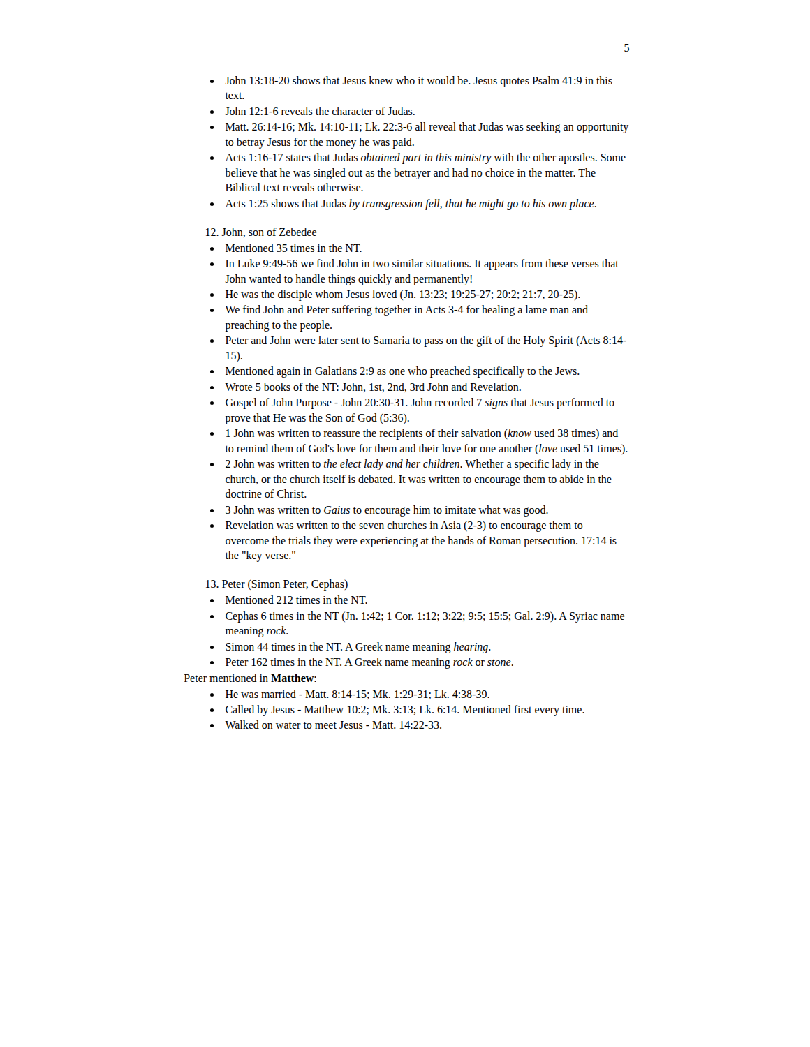5
John 13:18-20 shows that Jesus knew who it would be. Jesus quotes Psalm 41:9 in this text.
John 12:1-6 reveals the character of Judas.
Matt. 26:14-16; Mk. 14:10-11; Lk. 22:3-6 all reveal that Judas was seeking an opportunity to betray Jesus for the money he was paid.
Acts 1:16-17 states that Judas obtained part in this ministry with the other apostles. Some believe that he was singled out as the betrayer and had no choice in the matter. The Biblical text reveals otherwise.
Acts 1:25 shows that Judas by transgression fell, that he might go to his own place.
12. John, son of Zebedee
Mentioned 35 times in the NT.
In Luke 9:49-56 we find John in two similar situations. It appears from these verses that John wanted to handle things quickly and permanently!
He was the disciple whom Jesus loved (Jn. 13:23; 19:25-27; 20:2; 21:7, 20-25).
We find John and Peter suffering together in Acts 3-4 for healing a lame man and preaching to the people.
Peter and John were later sent to Samaria to pass on the gift of the Holy Spirit (Acts 8:14-15).
Mentioned again in Galatians 2:9 as one who preached specifically to the Jews.
Wrote 5 books of the NT: John, 1st, 2nd, 3rd John and Revelation.
Gospel of John Purpose - John 20:30-31. John recorded 7 signs that Jesus performed to prove that He was the Son of God (5:36).
1 John was written to reassure the recipients of their salvation (know used 38 times) and to remind them of God's love for them and their love for one another (love used 51 times).
2 John was written to the elect lady and her children. Whether a specific lady in the church, or the church itself is debated. It was written to encourage them to abide in the doctrine of Christ.
3 John was written to Gaius to encourage him to imitate what was good.
Revelation was written to the seven churches in Asia (2-3) to encourage them to overcome the trials they were experiencing at the hands of Roman persecution. 17:14 is the "key verse."
13. Peter (Simon Peter, Cephas)
Mentioned 212 times in the NT.
Cephas 6 times in the NT (Jn. 1:42; 1 Cor. 1:12; 3:22; 9:5; 15:5; Gal. 2:9). A Syriac name meaning rock.
Simon 44 times in the NT. A Greek name meaning hearing.
Peter 162 times in the NT. A Greek name meaning rock or stone.
Peter mentioned in Matthew:
He was married - Matt. 8:14-15; Mk. 1:29-31; Lk. 4:38-39.
Called by Jesus - Matthew 10:2; Mk. 3:13; Lk. 6:14. Mentioned first every time.
Walked on water to meet Jesus - Matt. 14:22-33.